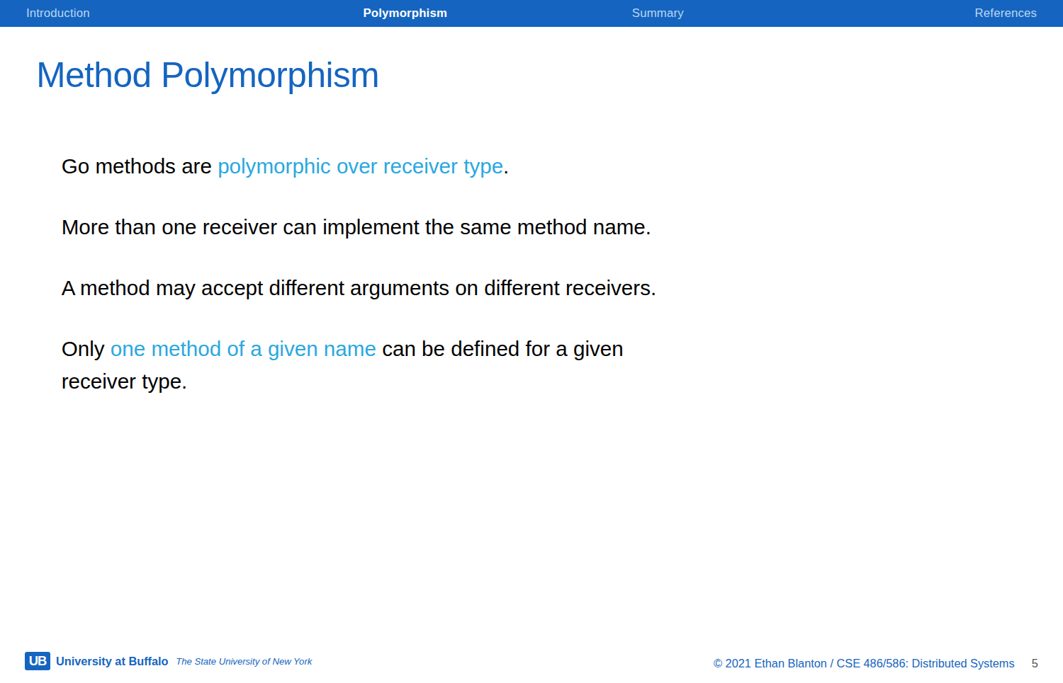Introduction Polymorphism Summary References
Method Polymorphism
Go methods are polymorphic over receiver type.
More than one receiver can implement the same method name.
A method may accept different arguments on different receivers.
Only one method of a given name can be defined for a given receiver type.
UB University at Buffalo The State University of New York
© 2021 Ethan Blanton / CSE 486/586: Distributed Systems 5